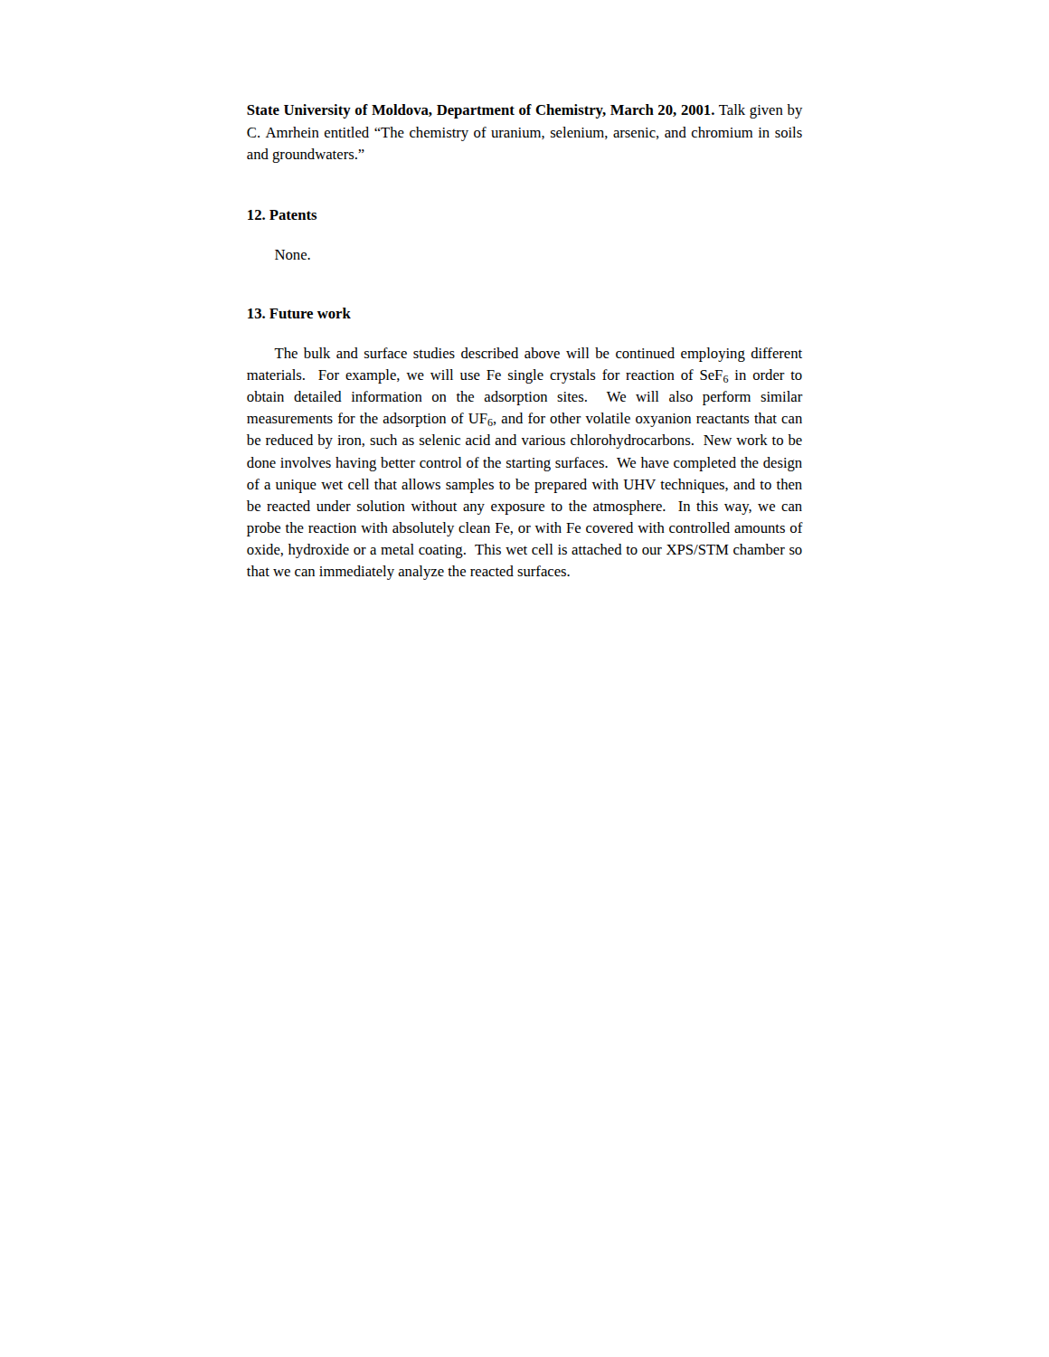State University of Moldova, Department of Chemistry, March 20, 2001. Talk given by C. Amrhein entitled “The chemistry of uranium, selenium, arsenic, and chromium in soils and groundwaters.”
12. Patents
None.
13. Future work
The bulk and surface studies described above will be continued employing different materials. For example, we will use Fe single crystals for reaction of SeF6 in order to obtain detailed information on the adsorption sites. We will also perform similar measurements for the adsorption of UF6, and for other volatile oxyanion reactants that can be reduced by iron, such as selenic acid and various chlorohydrocarbons. New work to be done involves having better control of the starting surfaces. We have completed the design of a unique wet cell that allows samples to be prepared with UHV techniques, and to then be reacted under solution without any exposure to the atmosphere. In this way, we can probe the reaction with absolutely clean Fe, or with Fe covered with controlled amounts of oxide, hydroxide or a metal coating. This wet cell is attached to our XPS/STM chamber so that we can immediately analyze the reacted surfaces.